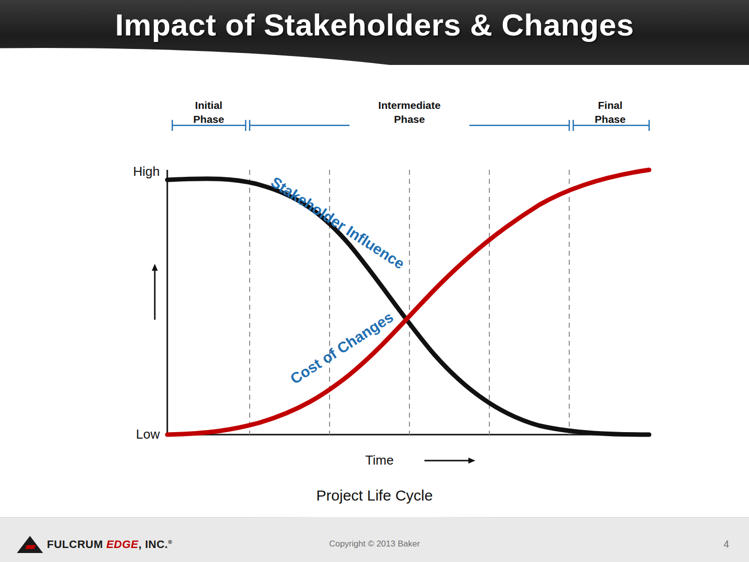Impact of Stakeholders & Changes
Initial Phase Intermediate Phase Final Phase High Low Stakeholder Influence Cost of Changes Time
Project Life Cycle
FULCRUM EDGE, INC.®
Copyright © 2013 Baker
4